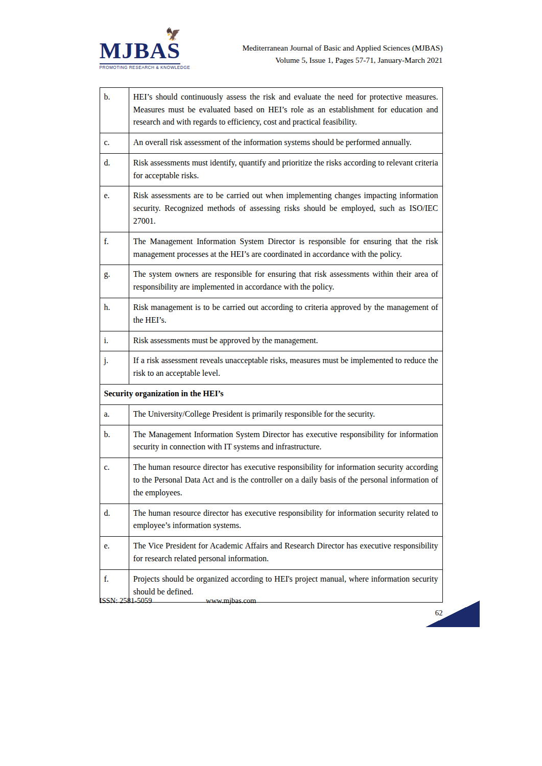🦅 MJBAS
PROMOTING RESEARCH & KNOWLEDGE
Mediterranean Journal of Basic and Applied Sciences (MJBAS)
Volume 5, Issue 1, Pages 57-71, January-March 2021
| b. | HEI’s should continuously assess the risk and evaluate the need for protective measures. Measures must be evaluated based on HEI’s role as an establishment for education and research and with regards to efficiency, cost and practical feasibility. |
| c. | An overall risk assessment of the information systems should be performed annually. |
| d. | Risk assessments must identify, quantify and prioritize the risks according to relevant criteria for acceptable risks. |
| e. | Risk assessments are to be carried out when implementing changes impacting information security. Recognized methods of assessing risks should be employed, such as ISO/IEC 27001. |
| f. | The Management Information System Director is responsible for ensuring that the risk management processes at the HEI’s are coordinated in accordance with the policy. |
| g. | The system owners are responsible for ensuring that risk assessments within their area of responsibility are implemented in accordance with the policy. |
| h. | Risk management is to be carried out according to criteria approved by the management of the HEI’s. |
| i. | Risk assessments must be approved by the management. |
| j. | If a risk assessment reveals unacceptable risks, measures must be implemented to reduce the risk to an acceptable level. |
| Security organization in the HEI’s |
| a. | The University/College President is primarily responsible for the security. |
| b. | The Management Information System Director has executive responsibility for information security in connection with IT systems and infrastructure. |
| c. | The human resource director has executive responsibility for information security according to the Personal Data Act and is the controller on a daily basis of the personal information of the employees. |
| d. | The human resource director has executive responsibility for information security related to employee’s information systems. |
| e. | The Vice President for Academic Affairs and Research Director has executive responsibility for research related personal information. |
| f. | Projects should be organized according to HEI's project manual, where information security should be defined. |
ISSN: 2581-5059 www.mjbas.com
62